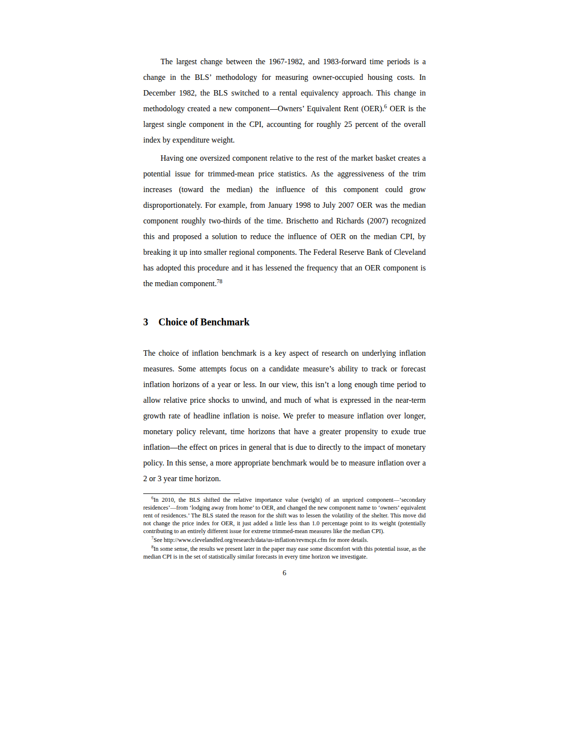The largest change between the 1967-1982, and 1983-forward time periods is a change in the BLS’ methodology for measuring owner-occupied housing costs. In December 1982, the BLS switched to a rental equivalency approach. This change in methodology created a new component—Owners’ Equivalent Rent (OER).6 OER is the largest single component in the CPI, accounting for roughly 25 percent of the overall index by expenditure weight.
Having one oversized component relative to the rest of the market basket creates a potential issue for trimmed-mean price statistics. As the aggressiveness of the trim increases (toward the median) the influence of this component could grow disproportionately. For example, from January 1998 to July 2007 OER was the median component roughly two-thirds of the time. Brischetto and Richards (2007) recognized this and proposed a solution to reduce the influence of OER on the median CPI, by breaking it up into smaller regional components. The Federal Reserve Bank of Cleveland has adopted this procedure and it has lessened the frequency that an OER component is the median component.78
3 Choice of Benchmark
The choice of inflation benchmark is a key aspect of research on underlying inflation measures. Some attempts focus on a candidate measure’s ability to track or forecast inflation horizons of a year or less. In our view, this isn’t a long enough time period to allow relative price shocks to unwind, and much of what is expressed in the near-term growth rate of headline inflation is noise. We prefer to measure inflation over longer, monetary policy relevant, time horizons that have a greater propensity to exude true inflation—the effect on prices in general that is due to directly to the impact of monetary policy. In this sense, a more appropriate benchmark would be to measure inflation over a 2 or 3 year time horizon.
6In 2010, the BLS shifted the relative importance value (weight) of an unpriced component—‘secondary residences’—from ‘lodging away from home’ to OER, and changed the new component name to ‘owners’ equivalent rent of residences.’ The BLS stated the reason for the shift was to lessen the volatility of the shelter. This move did not change the price index for OER, it just added a little less than 1.0 percentage point to its weight (potentially contributing to an entirely different issue for extreme trimmed-mean measures like the median CPI).
7See http://www.clevelandfed.org/research/data/us-inflation/revmcpi.cfm for more details.
8In some sense, the results we present later in the paper may ease some discomfort with this potential issue, as the median CPI is in the set of statistically similar forecasts in every time horizon we investigate.
6